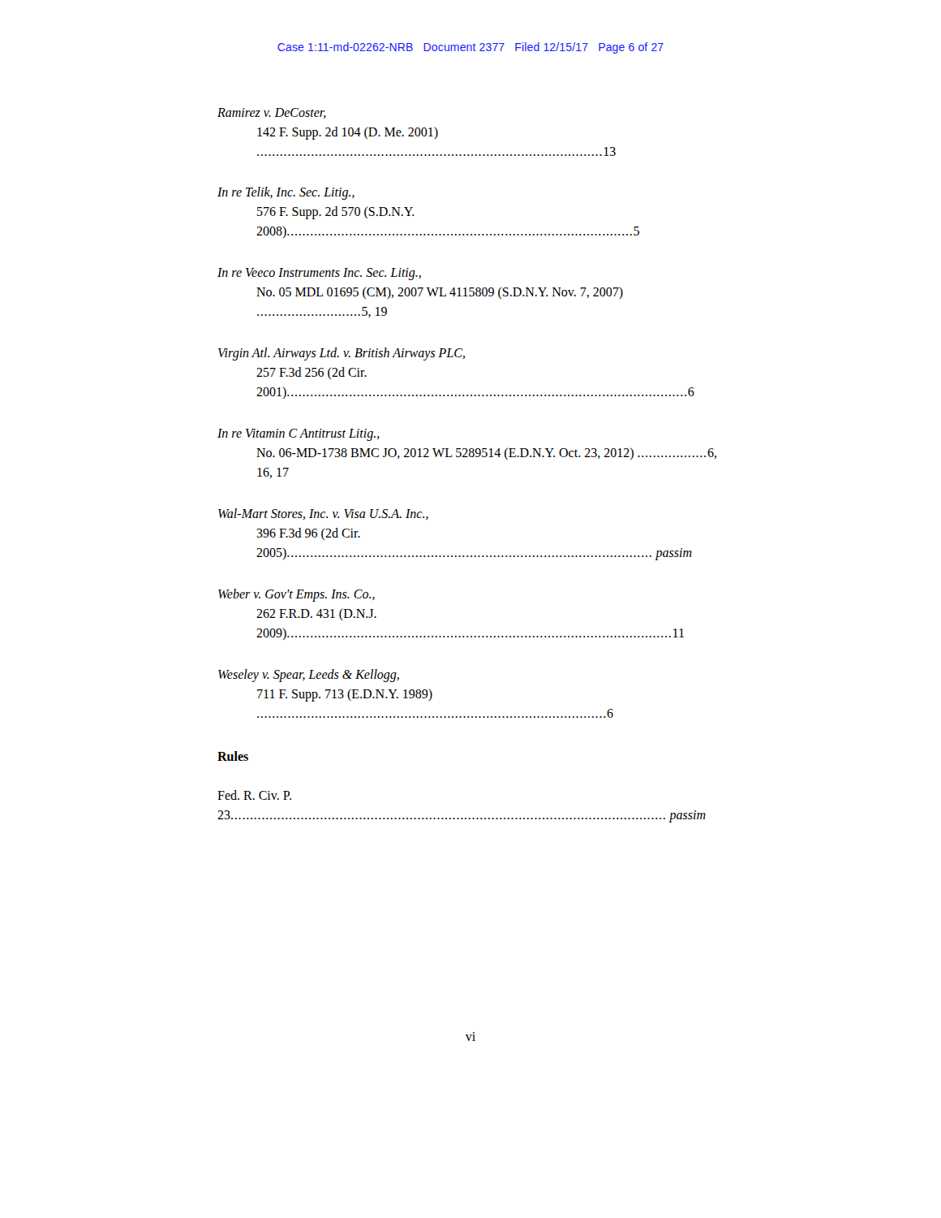Case 1:11-md-02262-NRB Document 2377 Filed 12/15/17 Page 6 of 27
Ramirez v. DeCoster,
142 F. Supp. 2d 104 (D. Me. 2001) ......................................................................................... 13
In re Telik, Inc. Sec. Litig.,
576 F. Supp. 2d 570 (S.D.N.Y. 2008)......................................................................................... 5
In re Veeco Instruments Inc. Sec. Litig.,
No. 05 MDL 01695 (CM), 2007 WL 4115809 (S.D.N.Y. Nov. 7, 2007) ........................... 5, 19
Virgin Atl. Airways Ltd. v. British Airways PLC,
257 F.3d 256 (2d Cir. 2001)....................................................................................................... 6
In re Vitamin C Antitrust Litig.,
No. 06-MD-1738 BMC JO, 2012 WL 5289514 (E.D.N.Y. Oct. 23, 2012) .................. 6, 16, 17
Wal-Mart Stores, Inc. v. Visa U.S.A. Inc.,
396 F.3d 96 (2d Cir. 2005).............................................................................................. passim
Weber v. Gov't Emps. Ins. Co.,
262 F.R.D. 431 (D.N.J. 2009)................................................................................................... 11
Weseley v. Spear, Leeds & Kellogg,
711 F. Supp. 713 (E.D.N.Y. 1989) .......................................................................................... 6
Rules
Fed. R. Civ. P. 23................................................................................................................ passim
vi